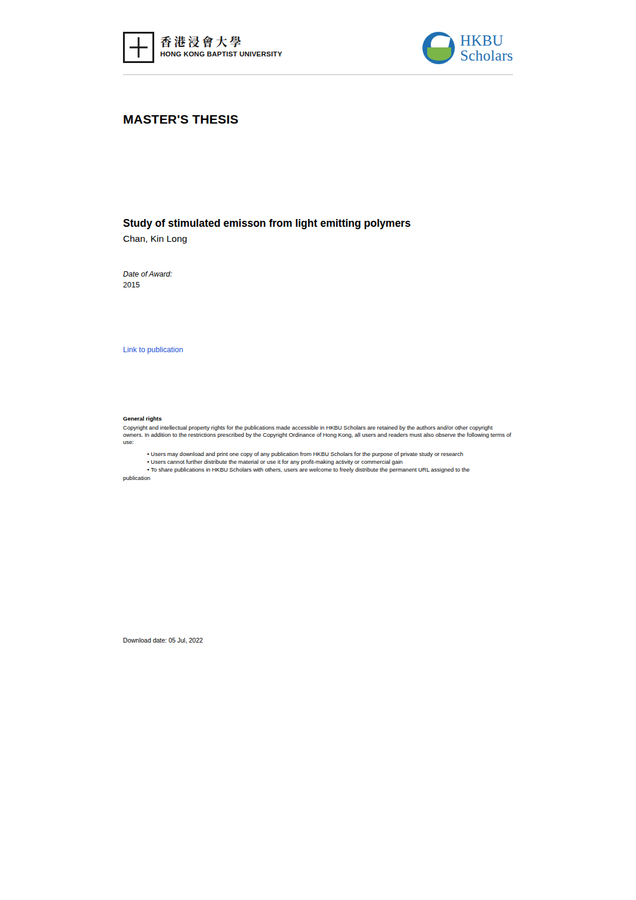香港浸會大學
HONG KONG BAPTIST UNIVERSITY
HKBU
Scholars
MASTER'S THESIS
Study of stimulated emisson from light emitting polymers
Chan, Kin Long
Date of Award:
2015
Link to publication
General rights
Copyright and intellectual property rights for the publications made accessible in HKBU Scholars are retained by the authors and/or other copyright owners. In addition to the restrictions prescribed by the Copyright Ordinance of Hong Kong, all users and readers must also observe the following terms of use:
Users may download and print one copy of any publication from HKBU Scholars for the purpose of private study or research
Users cannot further distribute the material or use it for any profit-making activity or commercial gain
To share publications in HKBU Scholars with others, users are welcome to freely distribute the permanent URL assigned to the
publication
Download date: 05 Jul, 2022